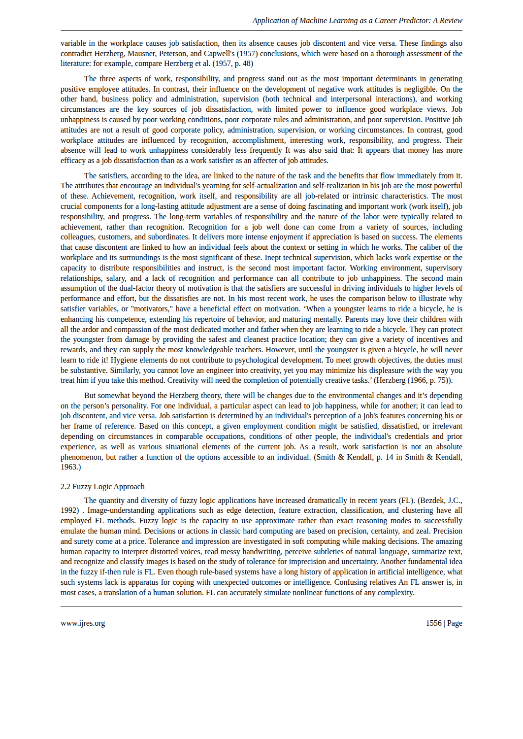Application of Machine Learning as a Career Predictor: A Review
variable in the workplace causes job satisfaction, then its absence causes job discontent and vice versa. These findings also contradict Herzberg, Mausner, Peterson, and Capwell's (1957) conclusions, which were based on a thorough assessment of the literature: for example, compare Herzberg et al. (1957, p. 48)
The three aspects of work, responsibility, and progress stand out as the most important determinants in generating positive employee attitudes. In contrast, their influence on the development of negative work attitudes is negligible. On the other hand, business policy and administration, supervision (both technical and interpersonal interactions), and working circumstances are the key sources of job dissatisfaction, with limited power to influence good workplace views. Job unhappiness is caused by poor working conditions, poor corporate rules and administration, and poor supervision. Positive job attitudes are not a result of good corporate policy, administration, supervision, or working circumstances. In contrast, good workplace attitudes are influenced by recognition, accomplishment, interesting work, responsibility, and progress. Their absence will lead to work unhappiness considerably less frequently It was also said that: It appears that money has more efficacy as a job dissatisfaction than as a work satisfier as an affecter of job attitudes.
The satisfiers, according to the idea, are linked to the nature of the task and the benefits that flow immediately from it. The attributes that encourage an individual's yearning for self-actualization and self-realization in his job are the most powerful of these. Achievement, recognition, work itself, and responsibility are all job-related or intrinsic characteristics. The most crucial components for a long-lasting attitude adjustment are a sense of doing fascinating and important work (work itself), job responsibility, and progress. The long-term variables of responsibility and the nature of the labor were typically related to achievement, rather than recognition. Recognition for a job well done can come from a variety of sources, including colleagues, customers, and subordinates. It delivers more intense enjoyment if appreciation is based on success. The elements that cause discontent are linked to how an individual feels about the context or setting in which he works. The caliber of the workplace and its surroundings is the most significant of these. Inept technical supervision, which lacks work expertise or the capacity to distribute responsibilities and instruct, is the second most important factor. Working environment, supervisory relationships, salary, and a lack of recognition and performance can all contribute to job unhappiness. The second main assumption of the dual-factor theory of motivation is that the satisfiers are successful in driving individuals to higher levels of performance and effort, but the dissatisfies are not. In his most recent work, he uses the comparison below to illustrate why satisfier variables, or "motivators," have a beneficial effect on motivation. ‘When a youngster learns to ride a bicycle, he is enhancing his competence, extending his repertoire of behavior, and maturing mentally. Parents may love their children with all the ardor and compassion of the most dedicated mother and father when they are learning to ride a bicycle. They can protect the youngster from damage by providing the safest and cleanest practice location; they can give a variety of incentives and rewards, and they can supply the most knowledgeable teachers. However, until the youngster is given a bicycle, he will never learn to ride it! Hygiene elements do not contribute to psychological development. To meet growth objectives, the duties must be substantive. Similarly, you cannot love an engineer into creativity, yet you may minimize his displeasure with the way you treat him if you take this method. Creativity will need the completion of potentially creative tasks.’ (Herzberg (1966, p. 75)).
But somewhat beyond the Herzberg theory, there will be changes due to the environmental changes and it’s depending on the person’s personality. For one individual, a particular aspect can lead to job happiness, while for another; it can lead to job discontent, and vice versa. Job satisfaction is determined by an individual's perception of a job's features concerning his or her frame of reference. Based on this concept, a given employment condition might be satisfied, dissatisfied, or irrelevant depending on circumstances in comparable occupations, conditions of other people, the individual's credentials and prior experience, as well as various situational elements of the current job. As a result, work satisfaction is not an absolute phenomenon, but rather a function of the options accessible to an individual. (Smith & Kendall, p. 14 in Smith & Kendall, 1963.)
2.2 Fuzzy Logic Approach
The quantity and diversity of fuzzy logic applications have increased dramatically in recent years (FL). (Bezdek, J.C., 1992) . Image-understanding applications such as edge detection, feature extraction, classification, and clustering have all employed FL methods. Fuzzy logic is the capacity to use approximate rather than exact reasoning modes to successfully emulate the human mind. Decisions or actions in classic hard computing are based on precision, certainty, and zeal. Precision and surety come at a price. Tolerance and impression are investigated in soft computing while making decisions. The amazing human capacity to interpret distorted voices, read messy handwriting, perceive subtleties of natural language, summarize text, and recognize and classify images is based on the study of tolerance for imprecision and uncertainty. Another fundamental idea in the fuzzy if-then rule is FL. Even though rule-based systems have a long history of application in artificial intelligence, what such systems lack is apparatus for coping with unexpected outcomes or intelligence. Confusing relatives An FL answer is, in most cases, a translation of a human solution. FL can accurately simulate nonlinear functions of any complexity.
www.ijres.org 1556 | Page